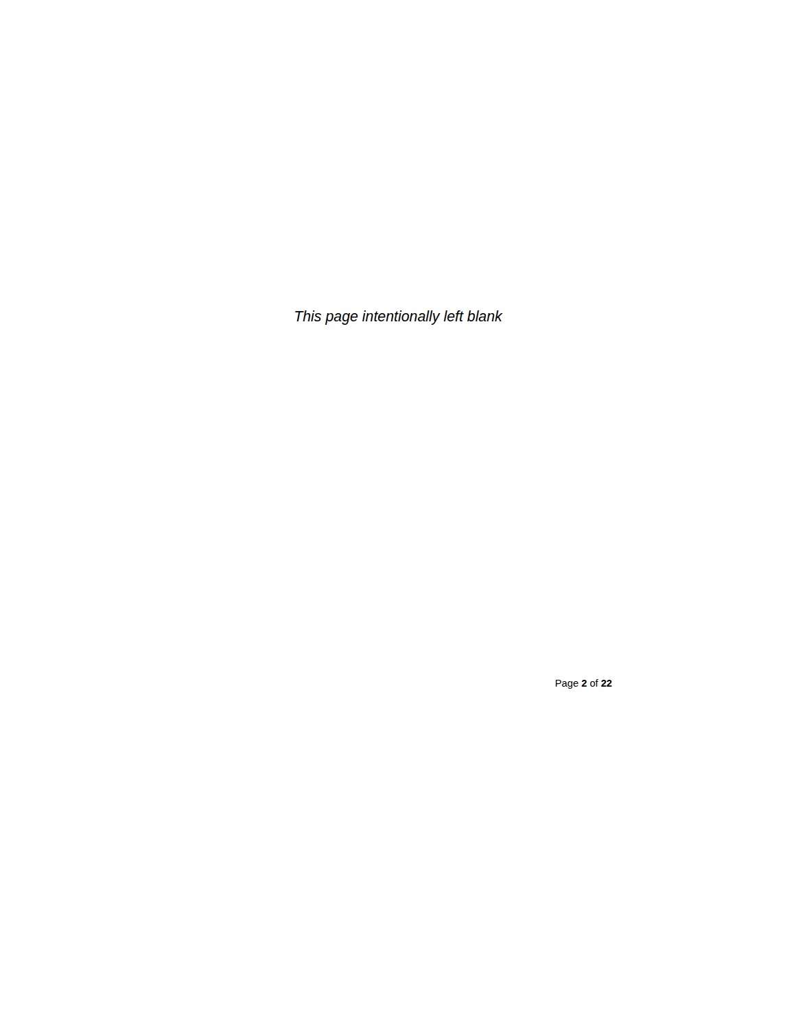This page intentionally left blank
Page 2 of 22